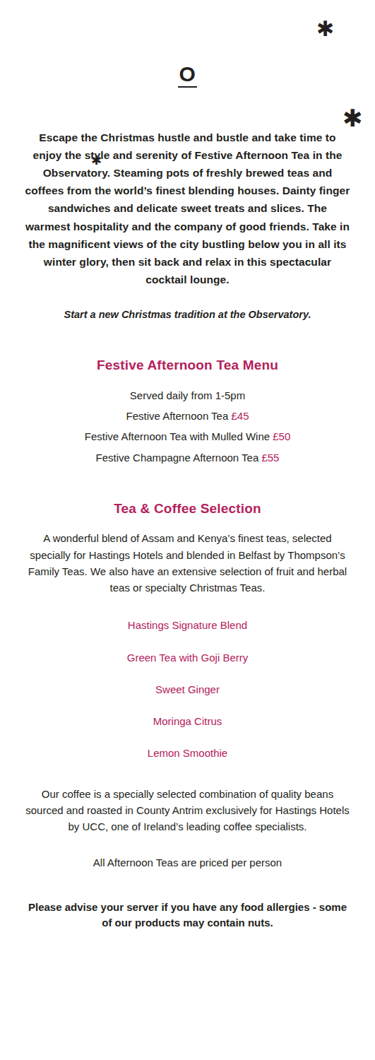✱ ✱ ✱
O
Escape the Christmas hustle and bustle and take time to enjoy the style and serenity of Festive Afternoon Tea in the Observatory. Steaming pots of freshly brewed teas and coffees from the world’s finest blending houses. Dainty finger sandwiches and delicate sweet treats and slices. The warmest hospitality and the company of good friends. Take in the magnificent views of the city bustling below you in all its winter glory, then sit back and relax in this spectacular cocktail lounge.
Start a new Christmas tradition at the Observatory.
Festive Afternoon Tea Menu
Served daily from 1-5pm
Festive Afternoon Tea £45
Festive Afternoon Tea with Mulled Wine £50
Festive Champagne Afternoon Tea £55
Tea & Coffee Selection
A wonderful blend of Assam and Kenya’s finest teas, selected specially for Hastings Hotels and blended in Belfast by Thompson’s Family Teas. We also have an extensive selection of fruit and herbal teas or specialty Christmas Teas.
Hastings Signature Blend
Green Tea with Goji Berry
Sweet Ginger
Moringa Citrus
Lemon Smoothie
Our coffee is a specially selected combination of quality beans sourced and roasted in County Antrim exclusively for Hastings Hotels by UCC, one of Ireland’s leading coffee specialists.
All Afternoon Teas are priced per person
Please advise your server if you have any food allergies - some of our products may contain nuts.